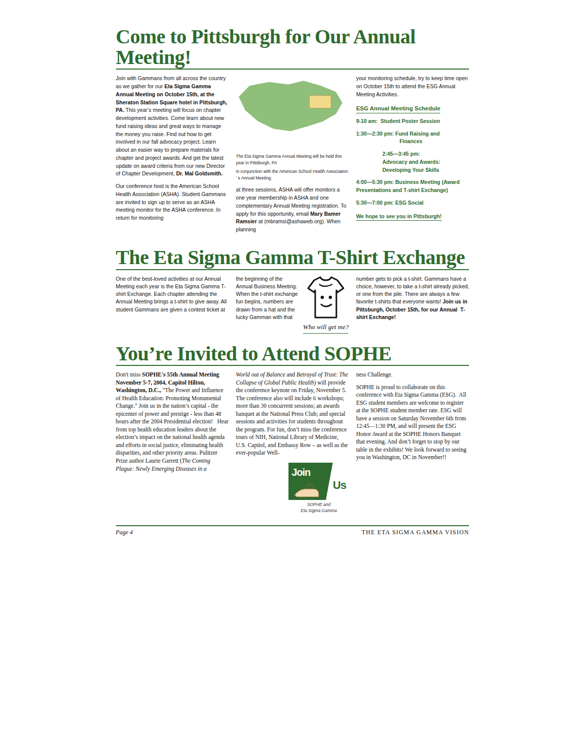Come to Pittsburgh for Our Annual Meeting!
Join with Gammans from all across the country as we gather for our Eta Sigma Gamma Annual Meeting on October 15th, at the Sheraton Station Square hotel in Pittsburgh, PA. This year’s meeting will focus on chapter development activities. Come learn about new fund raising ideas and great ways to manage the money you raise. Find out how to get involved in our fall advocacy project. Learn about an easier way to prepare materials for chapter and project awards. And get the latest update on award criteria from our new Director of Chapter Development, Dr. Mal Goldsmith.
Our conference host is the American School Health Association (ASHA). Student Gammans are invited to sign up to serve as an ASHA meeting monitor for the ASHA conference. In return for monitoring
The Eta Sigma Gamma Annual Meeting will be held this year in Pittsburgh, PA
in conjunction with the American School Health Association ’ s Annual Meeting.
at three sessions, ASHA will offer monitors a one year membership in ASHA and one complementary Annual Meeting registration. To apply for this opportunity, email Mary Bamer Ramsier at (mbramsi@ashaweb.org). When planning
your monitoring schedule, try to keep time open on October 15th to attend the ESG Annual Meeting Activities.
ESG Annual Meeting Schedule
9-10 am: Student Poster Session
1:30—2:30 pm: Fund Raising and
Finances
2:45—3:45 pm:
Advocacy and Awards:
Developing Your Skills
4:00—5:30 pm: Business Meeting (Award Presentations and T-shirt Exchange)
5:30—7:00 pm: ESG Social
We hope to see you in Pittsburgh!
The Eta Sigma Gamma T-Shirt Exchange
One of the best-loved activities at our Annual Meeting each year is the Eta Sigma Gamma T-shirt Exchange. Each chapter attending the Annual Meeting brings a t-shirt to give away. All student Gammans are given a contest ticket at
Who will get me?
the beginning of the Annual Business Meeting. When the t-shirt exchange fun begins, numbers are drawn from a hat and the lucky Gamman with that
number gets to pick a t-shirt. Gammans have a choice, however, to take a t-shirt already picked, or one from the pile. There are always a few favorite t-shirts that everyone wants! Join us in Pittsburgh, October 15th, for our Annual T-shirt Exchange!
You’re Invited to Attend SOPHE
Don't miss SOPHE's 55th Annual Meeting November 5-7, 2004, Capitol Hilton, Washington, D.C., "The Power and Influence of Health Education: Promoting Monumental Change." Join us in the nation’s capital - the epicenter of power and prestige - less than 48 hours after the 2004 Presidential election! Hear from top health education leaders about the election’s impact on the national health agenda and efforts in social justice, eliminating health disparities, and other priority areas. Pulitzer Prize author Laurie Garrett (The Coming Plague: Newly Emerging Diseases in a
World out of Balance and Betrayal of Trust: The Collapse of Global Public Health) will provide the conference keynote on Friday, November 5. The conference also will include 6 workshops; more than 30 concurrent sessions; an awards banquet at the National Press Club; and special sessions and activities for students throughout the program. For fun, don’t miss the conference tours of NIH, National Library of Medicine, U.S. Capitol, and Embassy Row – as well as the ever-popular Well-
Join
Us
SOPHE and
Eta Sigma Gamma
ness Challenge.
SOPHE is proud to collaborate on this conference with Eta Sigma Gamma (ESG). All ESG student members are welcome to register at the SOPHE student member rate. ESG will have a session on Saturday November 6th from 12:45—1:30 PM, and will present the ESG Honor Award at the SOPHE Honors Banquet that evening. And don’t forget to stop by our table in the exhibits! We look forward to seeing you in Washington, DC in November!!
Page 4
THE ETA SIGMA GAMMA VISION